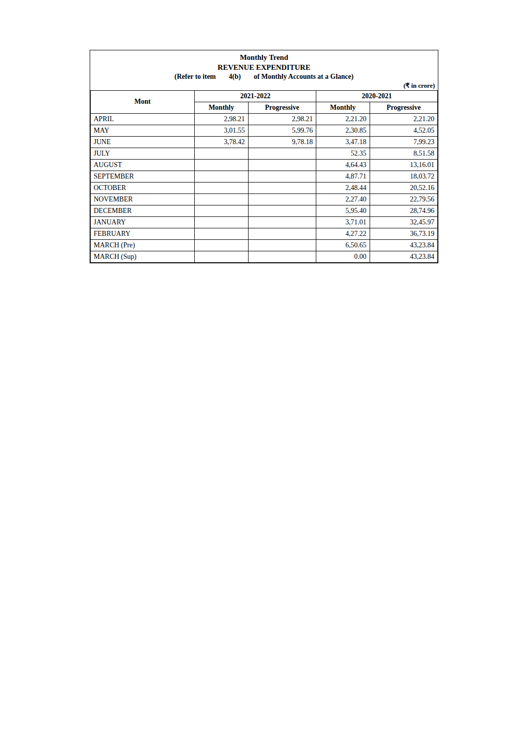| Monthly Trend REVENUE EXPENDITURE (Refer to item 4(b) of Monthly Accounts at a Glance) (₹ in crore) / Mont / 2021-2022 / 2020-2021 / / --- / --- / --- / / Monthly / Progressive / Monthly / Progressive / / APRIL / 2,98.21 / 2,98.21 / 2,21.20 / 2,21.20 / / MAY / 3,01.55 / 5,99.76 / 2,30.85 / 4,52.05 / / JUNE / 3,78.42 / 9,78.18 / 3,47.18 / 7,99.23 / / JULY / / / 52.35 / 8,51.58 / / AUGUST / / / 4,64.43 / 13,16.01 / / SEPTEMBER / / / 4,87.71 / 18,03.72 / / OCTOBER / / / 2,48.44 / 20,52.16 / / NOVEMBER / / / 2,27.40 / 22,79.56 / / DECEMBER / / / 5,95.40 / 28,74.96 / / JANUARY / / / 3,71.01 / 32,45.97 / / FEBRUARY / / / 4,27.22 / 36,73.19 / / MARCH (Pre) / / / 6,50.65 / 43,23.84 / / MARCH (Sup) / / / 0.00 / 43,23.84 / |